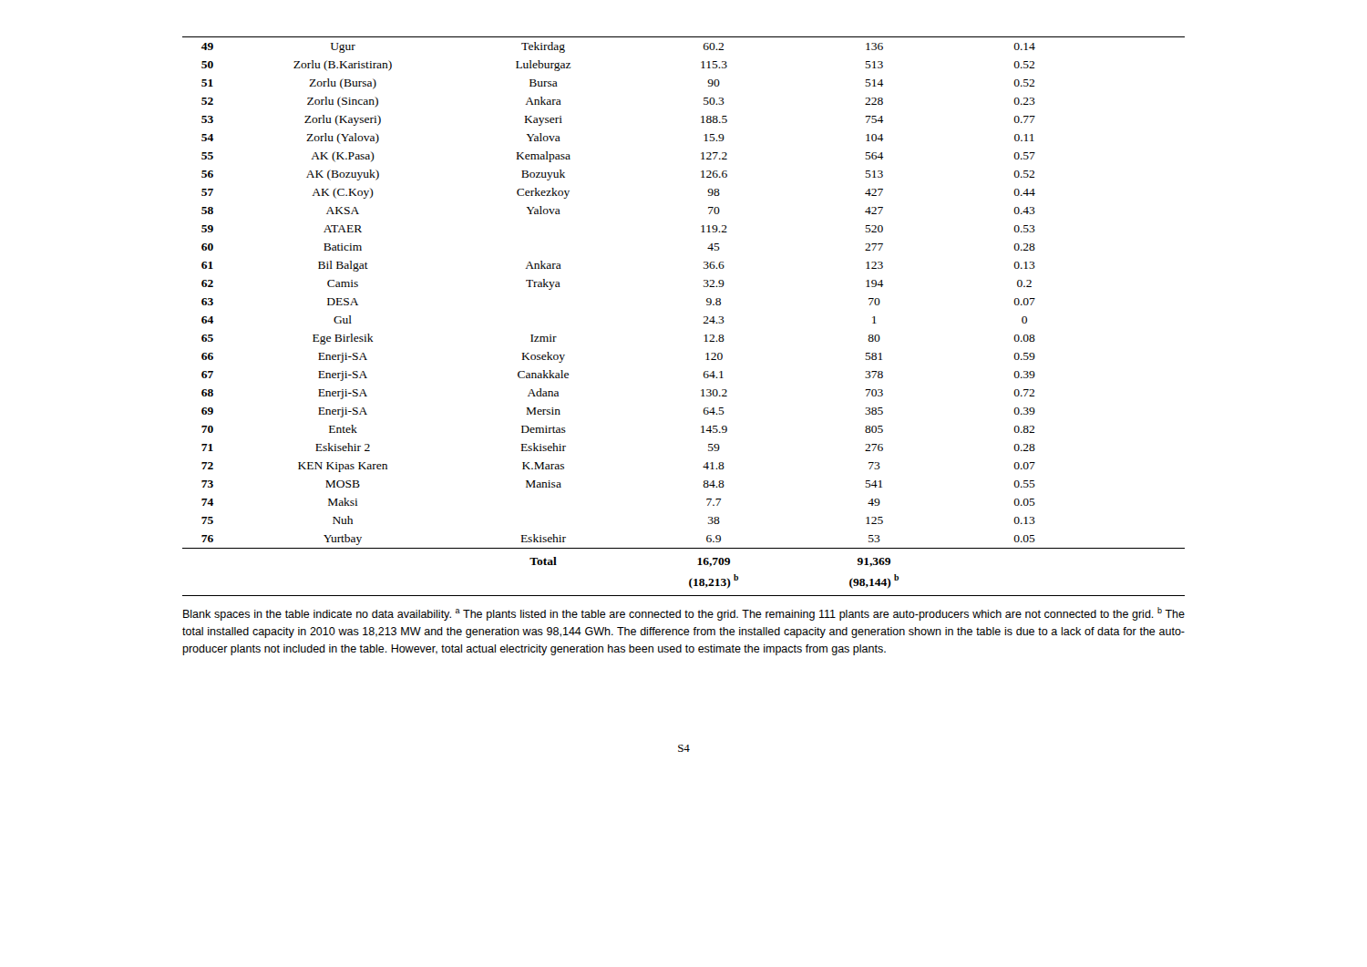| 49 | Ugur | Tekirdag | 60.2 | 136 | 0.14 | |
| 50 | Zorlu (B.Karistiran) | Luleburgaz | 115.3 | 513 | 0.52 | |
| 51 | Zorlu (Bursa) | Bursa | 90 | 514 | 0.52 | |
| 52 | Zorlu (Sincan) | Ankara | 50.3 | 228 | 0.23 | |
| 53 | Zorlu (Kayseri) | Kayseri | 188.5 | 754 | 0.77 | |
| 54 | Zorlu (Yalova) | Yalova | 15.9 | 104 | 0.11 | |
| 55 | AK (K.Pasa) | Kemalpasa | 127.2 | 564 | 0.57 | |
| 56 | AK (Bozuyuk) | Bozuyuk | 126.6 | 513 | 0.52 | |
| 57 | AK (C.Koy) | Cerkezkoy | 98 | 427 | 0.44 | |
| 58 | AKSA | Yalova | 70 | 427 | 0.43 | |
| 59 | ATAER | | 119.2 | 520 | 0.53 | |
| 60 | Baticim | | 45 | 277 | 0.28 | |
| 61 | Bil Balgat | Ankara | 36.6 | 123 | 0.13 | |
| 62 | Camis | Trakya | 32.9 | 194 | 0.2 | |
| 63 | DESA | | 9.8 | 70 | 0.07 | |
| 64 | Gul | | 24.3 | 1 | 0 | |
| 65 | Ege Birlesik | Izmir | 12.8 | 80 | 0.08 | |
| 66 | Enerji-SA | Kosekoy | 120 | 581 | 0.59 | |
| 67 | Enerji-SA | Canakkale | 64.1 | 378 | 0.39 | |
| 68 | Enerji-SA | Adana | 130.2 | 703 | 0.72 | |
| 69 | Enerji-SA | Mersin | 64.5 | 385 | 0.39 | |
| 70 | Entek | Demirtas | 145.9 | 805 | 0.82 | |
| 71 | Eskisehir 2 | Eskisehir | 59 | 276 | 0.28 | |
| 72 | KEN Kipas Karen | K.Maras | 41.8 | 73 | 0.07 | |
| 73 | MOSB | Manisa | 84.8 | 541 | 0.55 | |
| 74 | Maksi | | 7.7 | 49 | 0.05 | |
| 75 | Nuh | | 38 | 125 | 0.13 | |
| 76 | Yurtbay | Eskisehir | 6.9 | 53 | 0.05 | |
| | | Total | 16,709 | 91,369 | | |
| | | | (18,213) b | (98,144) b | | |
Blank spaces in the table indicate no data availability. a The plants listed in the table are connected to the grid. The remaining 111 plants are auto-producers which are not connected to the grid. b The total installed capacity in 2010 was 18,213 MW and the generation was 98,144 GWh. The difference from the installed capacity and generation shown in the table is due to a lack of data for the auto-producer plants not included in the table. However, total actual electricity generation has been used to estimate the impacts from gas plants.
S4